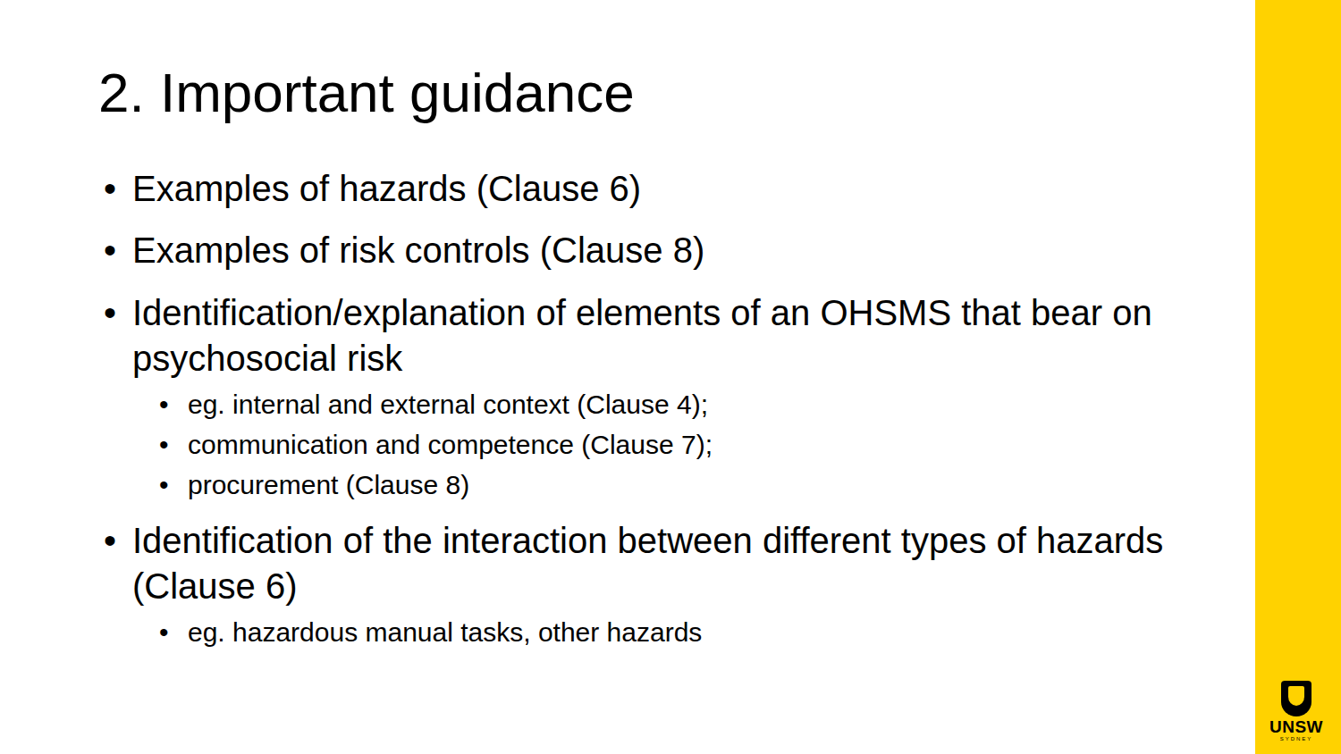2. Important guidance
Examples of hazards (Clause 6)
Examples of risk controls (Clause 8)
Identification/explanation of elements of an OHSMS that bear on psychosocial risk
eg. internal and external context (Clause 4);
communication and competence (Clause 7);
procurement (Clause 8)
Identification of the interaction between different types of hazards (Clause 6)
eg. hazardous manual tasks, other hazards
UNSW
SYDNEY